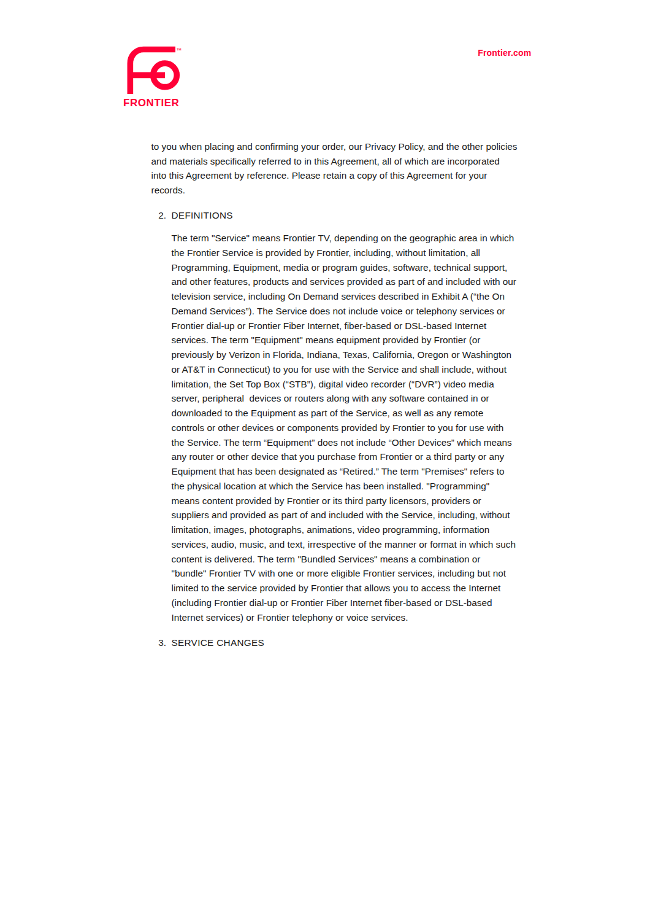Frontier.com
FRONTIER ™
to you when placing and confirming your order, our Privacy Policy, and the other policies and materials specifically referred to in this Agreement, all of which are incorporated into this Agreement by reference. Please retain a copy of this Agreement for your records.
2. DEFINITIONS
The term "Service" means Frontier TV, depending on the geographic area in which the Frontier Service is provided by Frontier, including, without limitation, all Programming, Equipment, media or program guides, software, technical support, and other features, products and services provided as part of and included with our television service, including On Demand services described in Exhibit A (“the On Demand Services”). The Service does not include voice or telephony services or Frontier dial-up or Frontier Fiber Internet, fiber-based or DSL-based Internet services. The term "Equipment" means equipment provided by Frontier (or previously by Verizon in Florida, Indiana, Texas, California, Oregon or Washington or AT&T in Connecticut) to you for use with the Service and shall include, without limitation, the Set Top Box (“STB”), digital video recorder (“DVR”) video media server, peripheral devices or routers along with any software contained in or downloaded to the Equipment as part of the Service, as well as any remote controls or other devices or components provided by Frontier to you for use with the Service. The term “Equipment” does not include “Other Devices” which means any router or other device that you purchase from Frontier or a third party or any Equipment that has been designated as “Retired.” The term "Premises" refers to the physical location at which the Service has been installed. "Programming" means content provided by Frontier or its third party licensors, providers or suppliers and provided as part of and included with the Service, including, without limitation, images, photographs, animations, video programming, information services, audio, music, and text, irrespective of the manner or format in which such content is delivered. The term "Bundled Services" means a combination or "bundle" Frontier TV with one or more eligible Frontier services, including but not limited to the service provided by Frontier that allows you to access the Internet (including Frontier dial-up or Frontier Fiber Internet fiber-based or DSL-based Internet services) or Frontier telephony or voice services.
3. SERVICE CHANGES